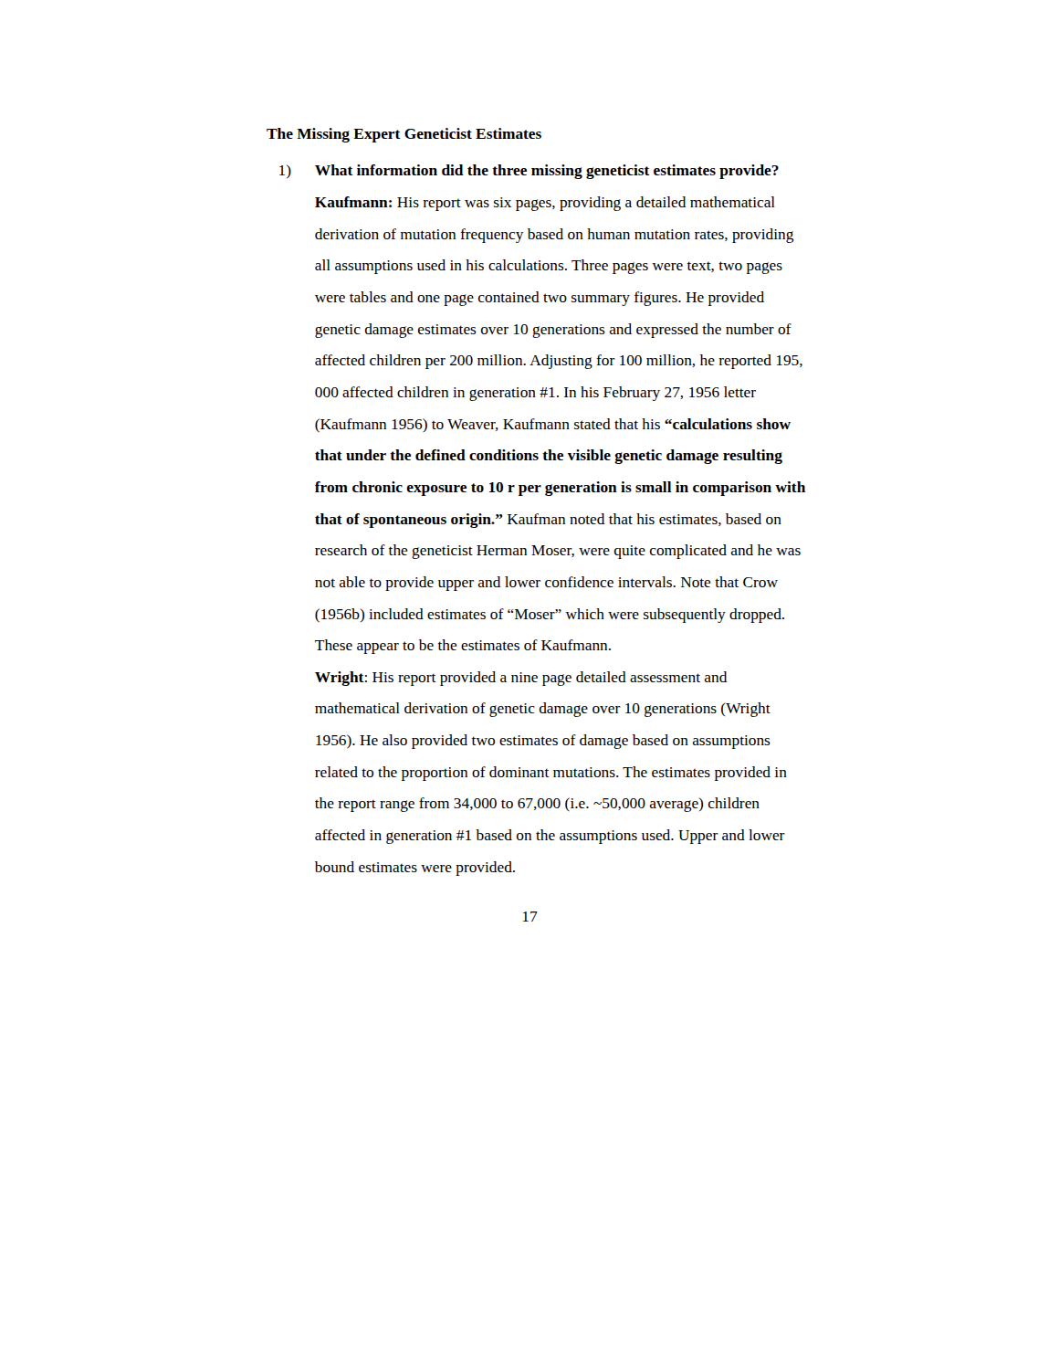The Missing Expert Geneticist Estimates
What information did the three missing geneticist estimates provide?
Kaufmann: His report was six pages, providing a detailed mathematical derivation of mutation frequency based on human mutation rates, providing all assumptions used in his calculations. Three pages were text, two pages were tables and one page contained two summary figures. He provided genetic damage estimates over 10 generations and expressed the number of affected children per 200 million. Adjusting for 100 million, he reported 195, 000 affected children in generation #1. In his February 27, 1956 letter (Kaufmann 1956) to Weaver, Kaufmann stated that his “calculations show that under the defined conditions the visible genetic damage resulting from chronic exposure to 10 r per generation is small in comparison with that of spontaneous origin.” Kaufman noted that his estimates, based on research of the geneticist Herman Moser, were quite complicated and he was not able to provide upper and lower confidence intervals. Note that Crow (1956b) included estimates of “Moser” which were subsequently dropped. These appear to be the estimates of Kaufmann.
Wright: His report provided a nine page detailed assessment and mathematical derivation of genetic damage over 10 generations (Wright 1956). He also provided two estimates of damage based on assumptions related to the proportion of dominant mutations. The estimates provided in the report range from 34,000 to 67,000 (i.e. ~50,000 average) children affected in generation #1 based on the assumptions used. Upper and lower bound estimates were provided.
17